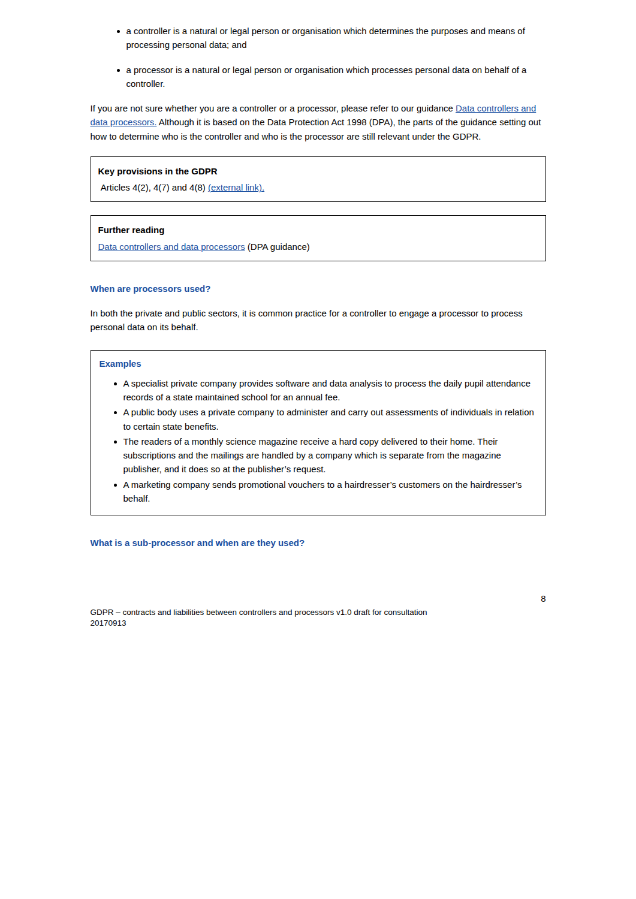a controller is a natural or legal person or organisation which determines the purposes and means of processing personal data; and
a processor is a natural or legal person or organisation which processes personal data on behalf of a controller.
If you are not sure whether you are a controller or a processor, please refer to our guidance Data controllers and data processors. Although it is based on the Data Protection Act 1998 (DPA), the parts of the guidance setting out how to determine who is the controller and who is the processor are still relevant under the GDPR.
Key provisions in the GDPR
Articles 4(2), 4(7) and 4(8) (external link).
Further reading
Data controllers and data processors (DPA guidance)
When are processors used?
In both the private and public sectors, it is common practice for a controller to engage a processor to process personal data on its behalf.
Examples
A specialist private company provides software and data analysis to process the daily pupil attendance records of a state maintained school for an annual fee.
A public body uses a private company to administer and carry out assessments of individuals in relation to certain state benefits.
The readers of a monthly science magazine receive a hard copy delivered to their home. Their subscriptions and the mailings are handled by a company which is separate from the magazine publisher, and it does so at the publisher’s request.
A marketing company sends promotional vouchers to a hairdresser’s customers on the hairdresser’s behalf.
What is a sub-processor and when are they used?
8
GDPR – contracts and liabilities between controllers and processors v1.0 draft for consultation
20170913